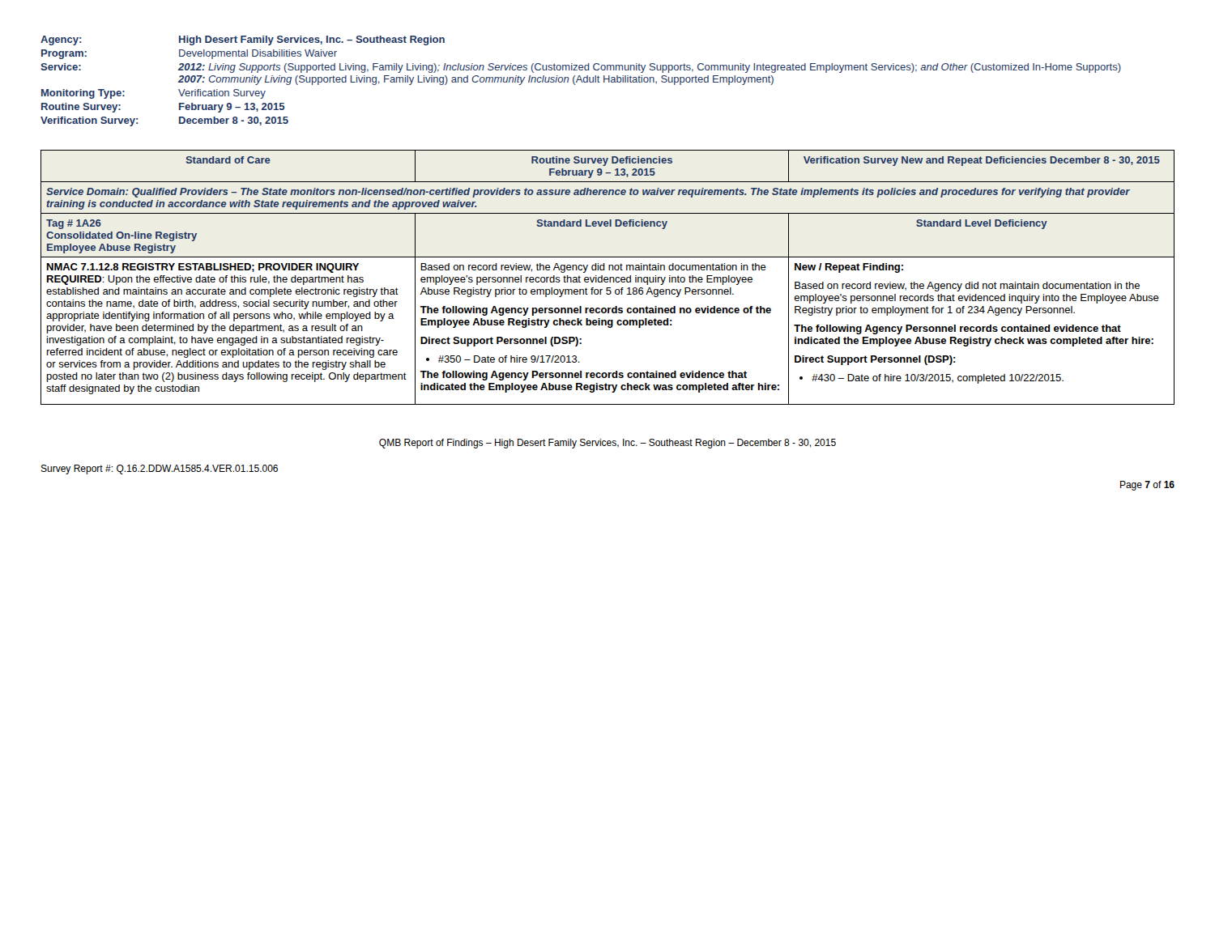| Agency: | High Desert Family Services, Inc. – Southeast Region |
| Program: | Developmental Disabilities Waiver |
| Service: | 2012: Living Supports (Supported Living, Family Living) ; Inclusion Services (Customized Community Supports, Community Integreated Employment Services); and Other (Customized In-Home Supports) 2007: Community Living (Supported Living, Family Living) and Community Inclusion (Adult Habilitation, Supported Employment) |
| Monitoring Type: | Verification Survey |
| Routine Survey: | February 9 – 13, 2015 |
| Verification Survey: | December 8 - 30, 2015 |
| Standard of Care | Routine Survey Deficiencies February 9 – 13, 2015 | Verification Survey New and Repeat Deficiencies December 8 - 30, 2015 |
| --- | --- | --- |
| Service Domain: Qualified Providers – The State monitors non-licensed/non-certified providers to assure adherence to waiver requirements. The State implements its policies and procedures for verifying that provider training is conducted in accordance with State requirements and the approved waiver. |
| Tag # 1A26 Consolidated On-line Registry Employee Abuse Registry | Standard Level Deficiency | Standard Level Deficiency |
| NMAC 7.1.12.8 REGISTRY ESTABLISHED; PROVIDER INQUIRY REQUIRED : Upon the effective date of this rule, the department has established and maintains an accurate and complete electronic registry that contains the name, date of birth, address, social security number, and other appropriate identifying information of all persons who, while employed by a provider, have been determined by the department, as a result of an investigation of a complaint, to have engaged in a substantiated registry-referred incident of abuse, neglect or exploitation of a person receiving care or services from a provider. Additions and updates to the registry shall be posted no later than two (2) business days following receipt. Only department staff designated by the custodian | Based on record review, the Agency did not maintain documentation in the employee's personnel records that evidenced inquiry into the Employee Abuse Registry prior to employment for 5 of 186 Agency Personnel. The following Agency personnel records contained no evidence of the Employee Abuse Registry check being completed: Direct Support Personnel (DSP): #350 – Date of hire 9/17/2013. The following Agency Personnel records contained evidence that indicated the Employee Abuse Registry check was completed after hire: | New / Repeat Finding: Based on record review, the Agency did not maintain documentation in the employee's personnel records that evidenced inquiry into the Employee Abuse Registry prior to employment for 1 of 234 Agency Personnel. The following Agency Personnel records contained evidence that indicated the Employee Abuse Registry check was completed after hire: Direct Support Personnel (DSP): #430 – Date of hire 10/3/2015, completed 10/22/2015. |
QMB Report of Findings – High Desert Family Services, Inc. – Southeast Region – December 8 - 30, 2015
Survey Report #: Q.16.2.DDW.A1585.4.VER.01.15.006
Page 7 of 16